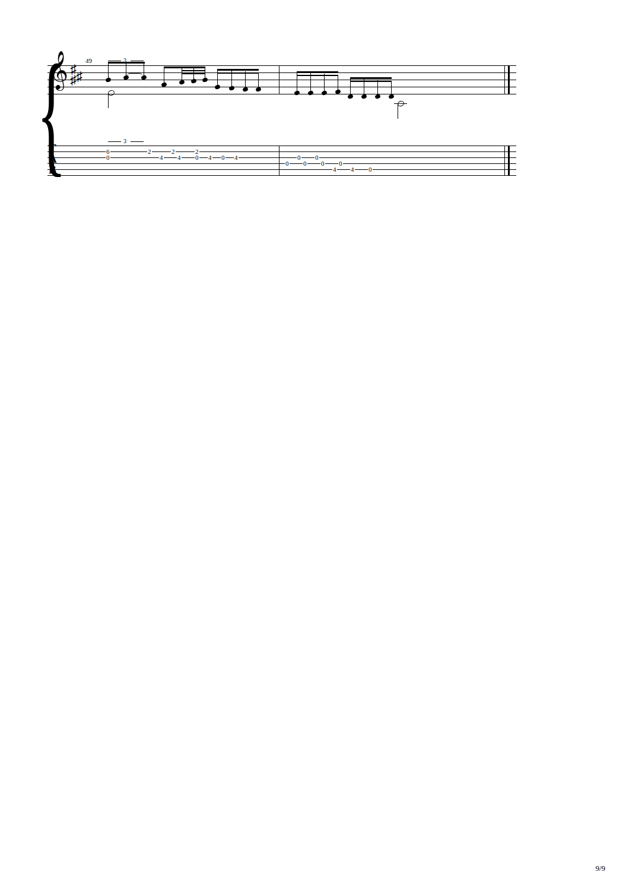{
𝄞
♯
♯
♯
49
3
T
A
B
3
6
0
2
2
2
4
4
0
4
0
4
0
0
0
0
0
0
4
4
0
9/9